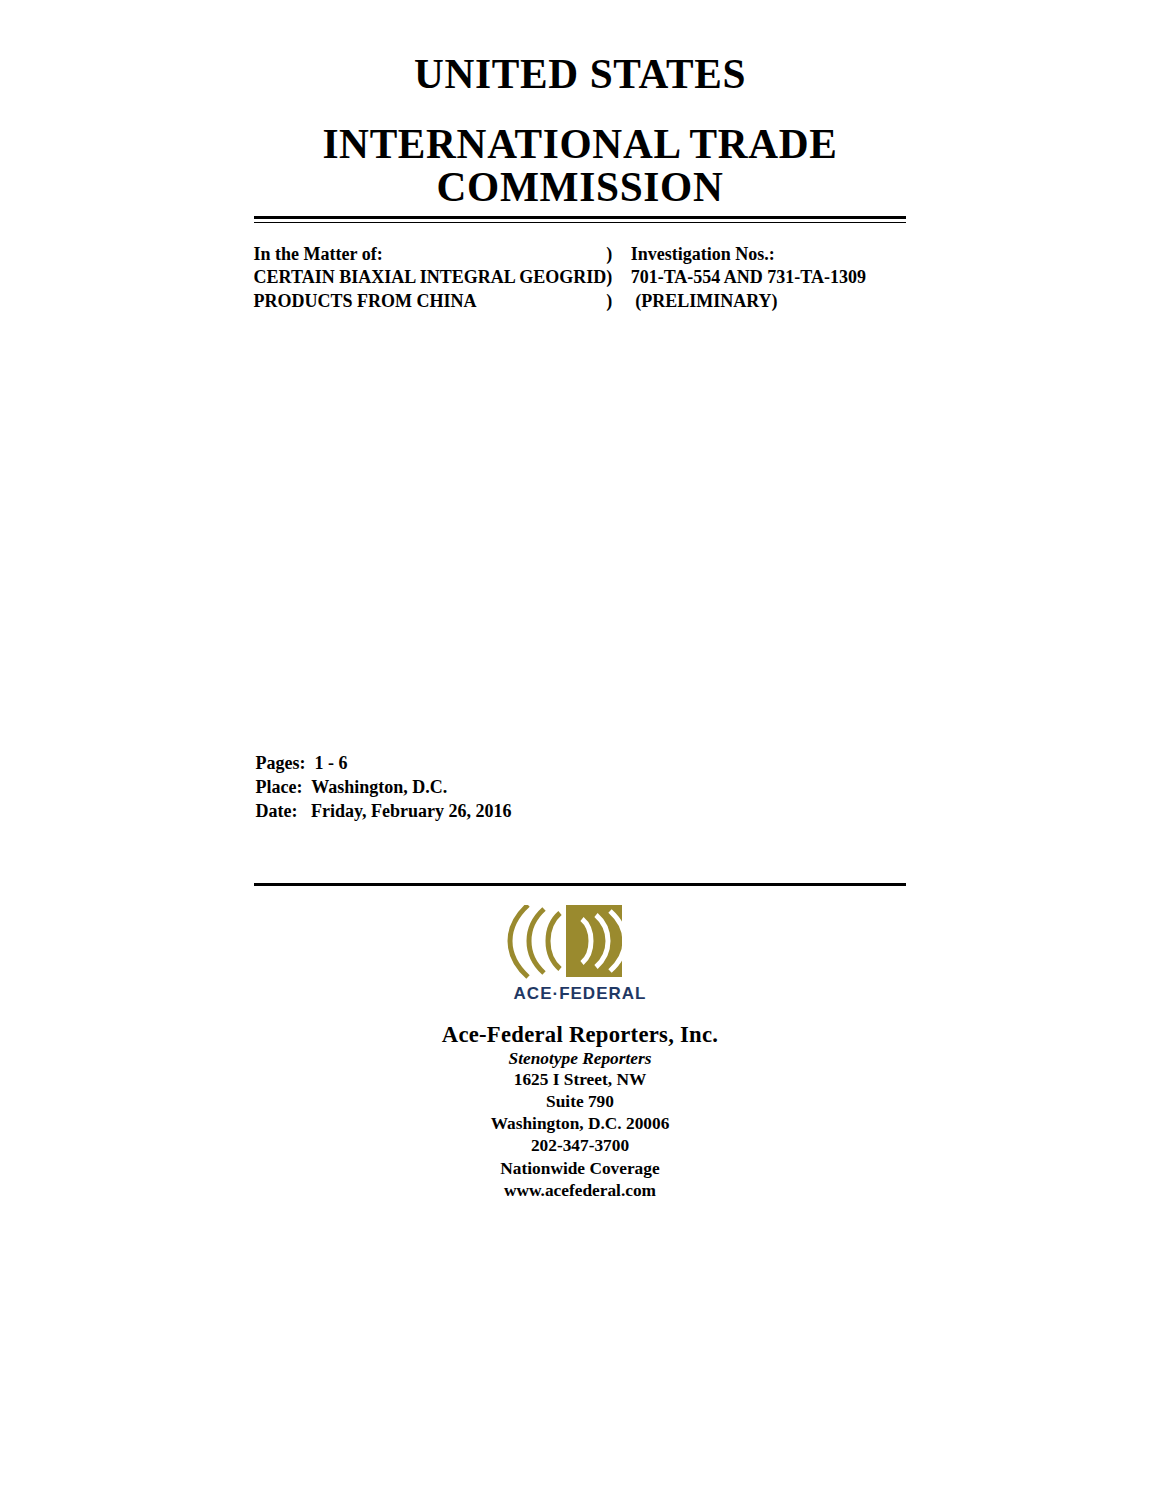UNITED STATES
INTERNATIONAL TRADE COMMISSION
| In the Matter of: | ) | Investigation Nos.: |
| CERTAIN BIAXIAL INTEGRAL GEOGRID | ) | 701-TA-554 AND 731-TA-1309 |
| PRODUCTS FROM CHINA | ) | (PRELIMINARY) |
Pages: 1 - 6
Place: Washington, D.C.
Date: Friday, February 26, 2016
ACE·FEDERAL
Ace-Federal Reporters, Inc.
Stenotype Reporters
1625 I Street, NW
Suite 790
Washington, D.C. 20006
202-347-3700
Nationwide Coverage
www.acefederal.com